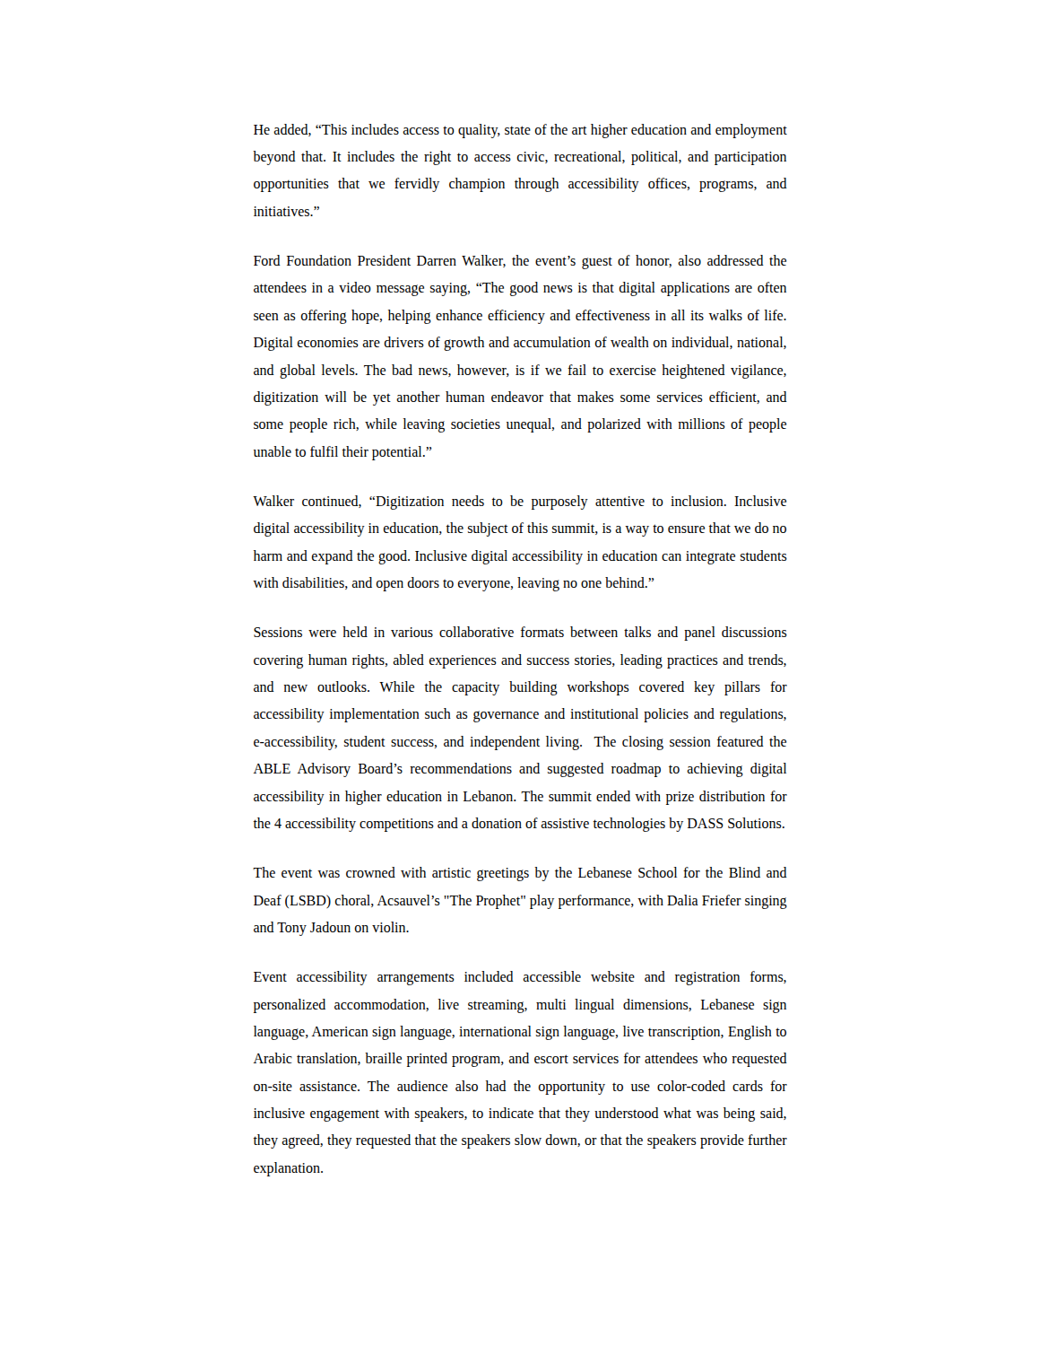He added, “This includes access to quality, state of the art higher education and employment beyond that. It includes the right to access civic, recreational, political, and participation opportunities that we fervidly champion through accessibility offices, programs, and initiatives.”
Ford Foundation President Darren Walker, the event’s guest of honor, also addressed the attendees in a video message saying, “The good news is that digital applications are often seen as offering hope, helping enhance efficiency and effectiveness in all its walks of life. Digital economies are drivers of growth and accumulation of wealth on individual, national, and global levels. The bad news, however, is if we fail to exercise heightened vigilance, digitization will be yet another human endeavor that makes some services efficient, and some people rich, while leaving societies unequal, and polarized with millions of people unable to fulfil their potential.”
Walker continued, “Digitization needs to be purposely attentive to inclusion. Inclusive digital accessibility in education, the subject of this summit, is a way to ensure that we do no harm and expand the good. Inclusive digital accessibility in education can integrate students with disabilities, and open doors to everyone, leaving no one behind.”
Sessions were held in various collaborative formats between talks and panel discussions covering human rights, abled experiences and success stories, leading practices and trends, and new outlooks. While the capacity building workshops covered key pillars for accessibility implementation such as governance and institutional policies and regulations, e-accessibility, student success, and independent living. The closing session featured the ABLE Advisory Board’s recommendations and suggested roadmap to achieving digital accessibility in higher education in Lebanon. The summit ended with prize distribution for the 4 accessibility competitions and a donation of assistive technologies by DASS Solutions.
The event was crowned with artistic greetings by the Lebanese School for the Blind and Deaf (LSBD) choral, Acsauvel’s "The Prophet" play performance, with Dalia Friefer singing and Tony Jadoun on violin.
Event accessibility arrangements included accessible website and registration forms, personalized accommodation, live streaming, multi lingual dimensions, Lebanese sign language, American sign language, international sign language, live transcription, English to Arabic translation, braille printed program, and escort services for attendees who requested on-site assistance. The audience also had the opportunity to use color-coded cards for inclusive engagement with speakers, to indicate that they understood what was being said, they agreed, they requested that the speakers slow down, or that the speakers provide further explanation.